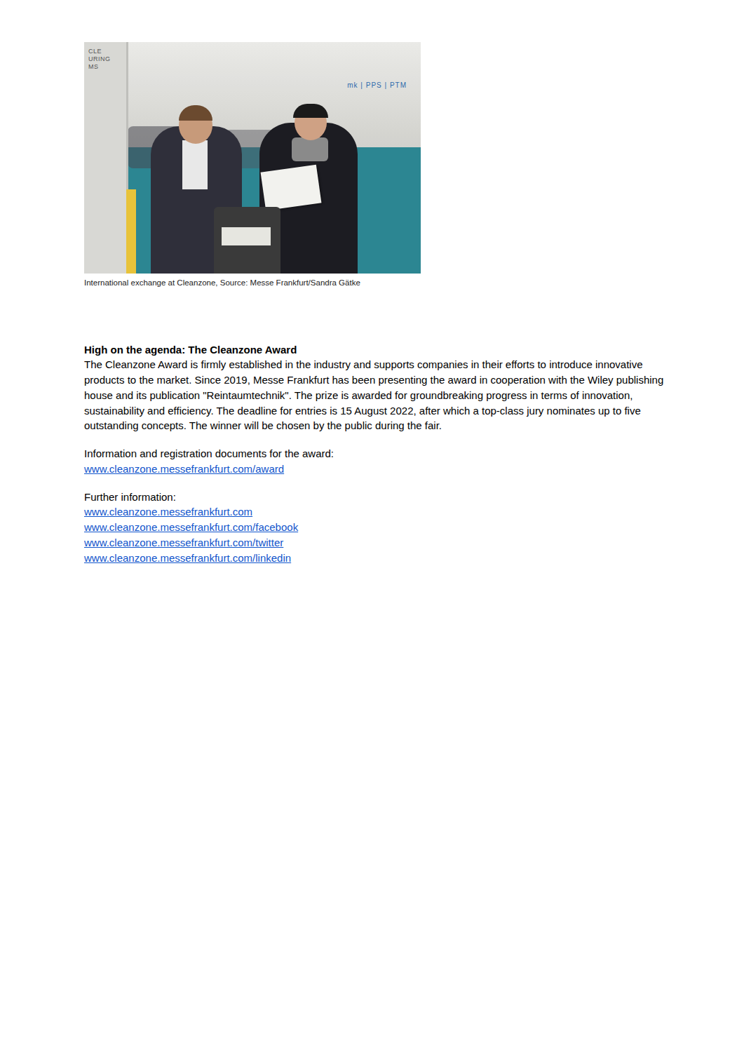mk | PPS | PTM
CLE
URING
MS
International exchange at Cleanzone, Source: Messe Frankfurt/Sandra Gätke
High on the agenda: The Cleanzone Award
The Cleanzone Award is firmly established in the industry and supports companies in their efforts to introduce innovative products to the market. Since 2019, Messe Frankfurt has been presenting the award in cooperation with the Wiley publishing house and its publication "Reintaumtechnik". The prize is awarded for groundbreaking progress in terms of innovation, sustainability and efficiency. The deadline for entries is 15 August 2022, after which a top-class jury nominates up to five outstanding concepts. The winner will be chosen by the public during the fair.
Information and registration documents for the award:
www.cleanzone.messefrankfurt.com/award
Further information:
www.cleanzone.messefrankfurt.com
www.cleanzone.messefrankfurt.com/facebook
www.cleanzone.messefrankfurt.com/twitter
www.cleanzone.messefrankfurt.com/linkedin